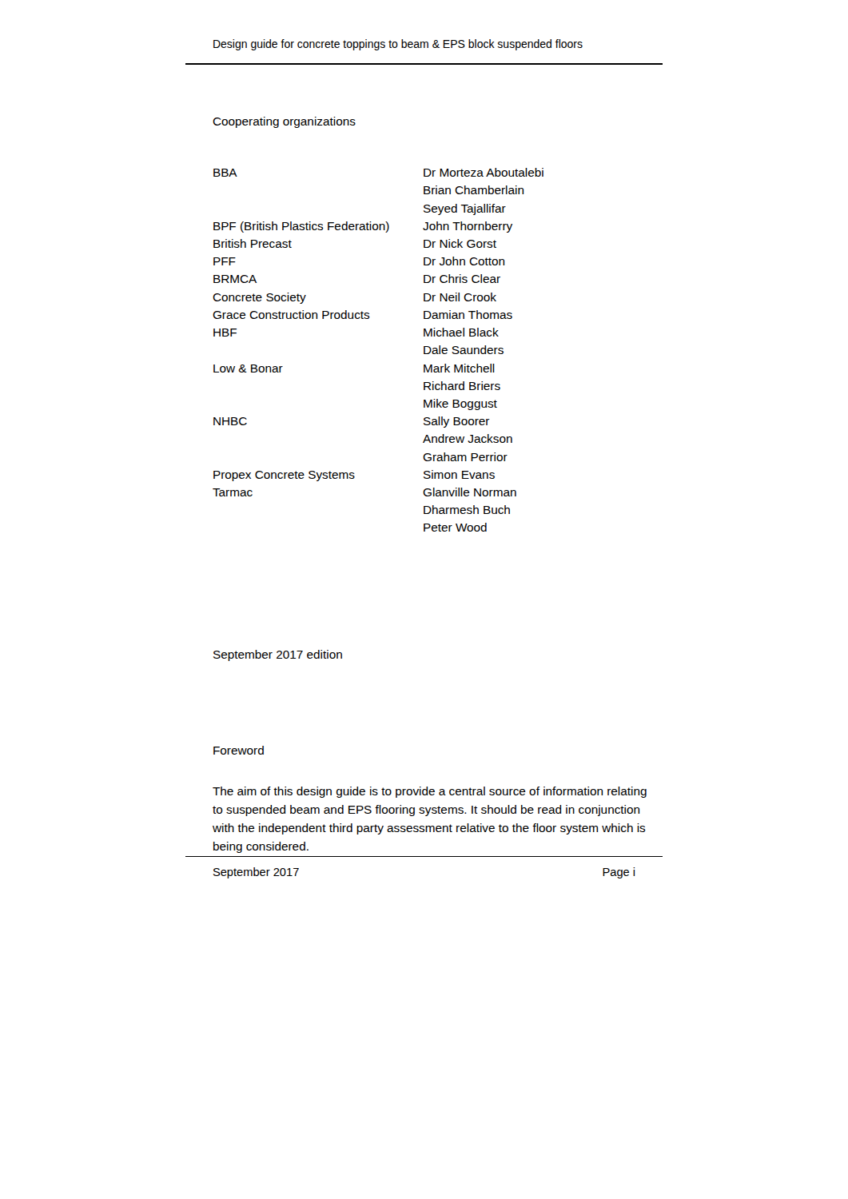Design guide for concrete toppings to beam & EPS block suspended floors
Cooperating organizations
| BBA | Dr Morteza Aboutalebi |
| | Brian Chamberlain |
| | Seyed Tajallifar |
| BPF (British Plastics Federation) | John Thornberry |
| British Precast | Dr Nick Gorst |
| PFF | Dr John Cotton |
| BRMCA | Dr Chris Clear |
| Concrete Society | Dr Neil Crook |
| Grace Construction Products | Damian Thomas |
| HBF | Michael Black |
| | Dale Saunders |
| Low & Bonar | Mark Mitchell |
| | Richard Briers |
| | Mike Boggust |
| NHBC | Sally Boorer |
| | Andrew Jackson |
| | Graham Perrior |
| Propex Concrete Systems | Simon Evans |
| Tarmac | Glanville Norman |
| | Dharmesh Buch |
| | Peter Wood |
September 2017 edition
Foreword
The aim of this design guide is to provide a central source of information relating to suspended beam and EPS flooring systems. It should be read in conjunction with the independent third party assessment relative to the floor system which is being considered.
September 2017 Page i